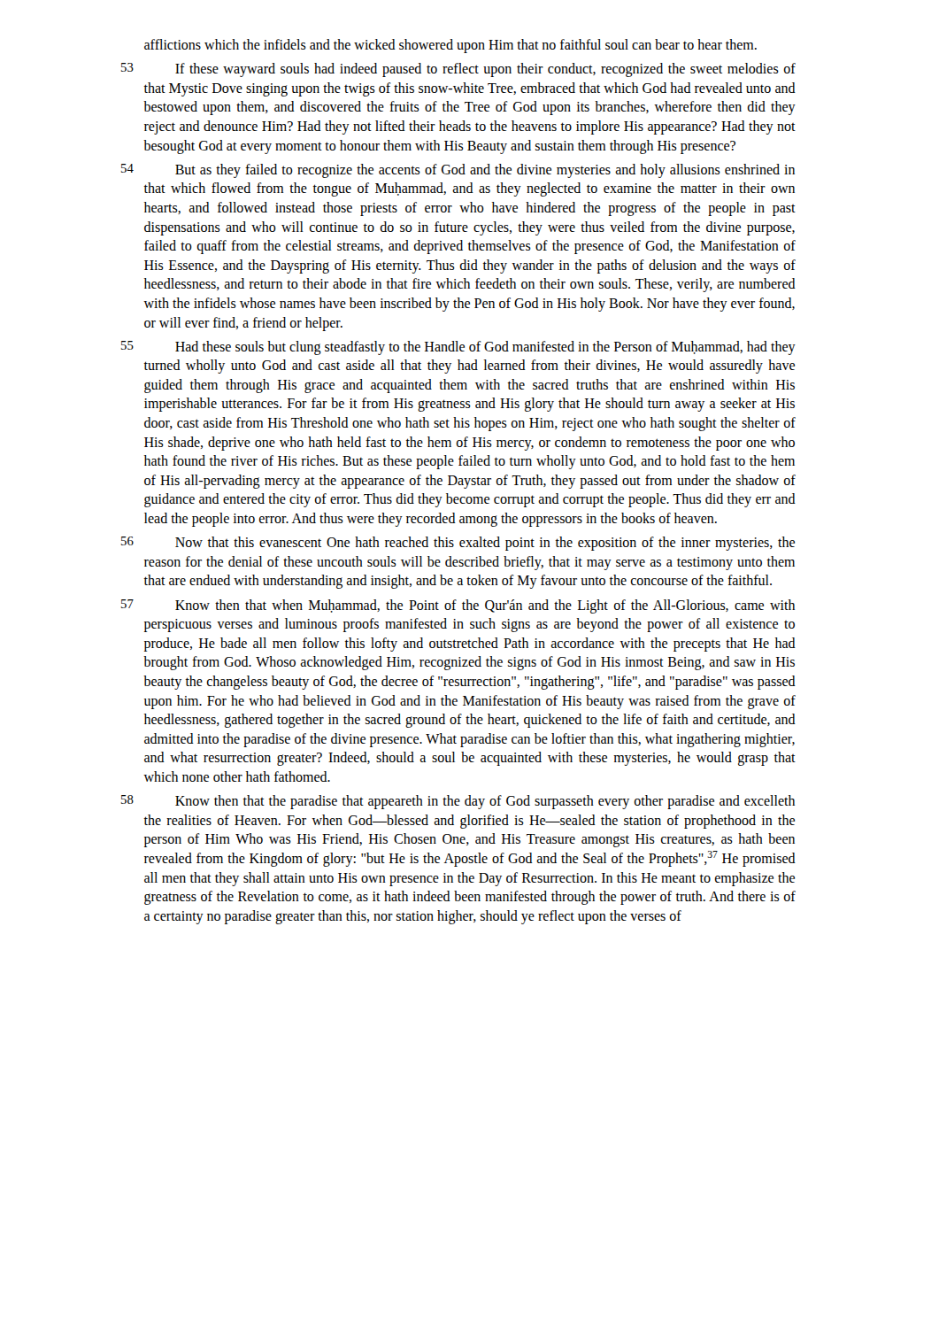afflictions which the infidels and the wicked showered upon Him that no faithful soul can bear to hear them.
53 If these wayward souls had indeed paused to reflect upon their conduct, recognized the sweet melodies of that Mystic Dove singing upon the twigs of this snow-white Tree, embraced that which God had revealed unto and bestowed upon them, and discovered the fruits of the Tree of God upon its branches, wherefore then did they reject and denounce Him? Had they not lifted their heads to the heavens to implore His appearance? Had they not besought God at every moment to honour them with His Beauty and sustain them through His presence?
54 But as they failed to recognize the accents of God and the divine mysteries and holy allusions enshrined in that which flowed from the tongue of Muḥammad, and as they neglected to examine the matter in their own hearts, and followed instead those priests of error who have hindered the progress of the people in past dispensations and who will continue to do so in future cycles, they were thus veiled from the divine purpose, failed to quaff from the celestial streams, and deprived themselves of the presence of God, the Manifestation of His Essence, and the Dayspring of His eternity. Thus did they wander in the paths of delusion and the ways of heedlessness, and return to their abode in that fire which feedeth on their own souls. These, verily, are numbered with the infidels whose names have been inscribed by the Pen of God in His holy Book. Nor have they ever found, or will ever find, a friend or helper.
55 Had these souls but clung steadfastly to the Handle of God manifested in the Person of Muḥammad, had they turned wholly unto God and cast aside all that they had learned from their divines, He would assuredly have guided them through His grace and acquainted them with the sacred truths that are enshrined within His imperishable utterances. For far be it from His greatness and His glory that He should turn away a seeker at His door, cast aside from His Threshold one who hath set his hopes on Him, reject one who hath sought the shelter of His shade, deprive one who hath held fast to the hem of His mercy, or condemn to remoteness the poor one who hath found the river of His riches. But as these people failed to turn wholly unto God, and to hold fast to the hem of His all-pervading mercy at the appearance of the Daystar of Truth, they passed out from under the shadow of guidance and entered the city of error. Thus did they become corrupt and corrupt the people. Thus did they err and lead the people into error. And thus were they recorded among the oppressors in the books of heaven.
56 Now that this evanescent One hath reached this exalted point in the exposition of the inner mysteries, the reason for the denial of these uncouth souls will be described briefly, that it may serve as a testimony unto them that are endued with understanding and insight, and be a token of My favour unto the concourse of the faithful.
57 Know then that when Muḥammad, the Point of the Qur'án and the Light of the All-Glorious, came with perspicuous verses and luminous proofs manifested in such signs as are beyond the power of all existence to produce, He bade all men follow this lofty and outstretched Path in accordance with the precepts that He had brought from God. Whoso acknowledged Him, recognized the signs of God in His inmost Being, and saw in His beauty the changeless beauty of God, the decree of "resurrection", "ingathering", "life", and "paradise" was passed upon him. For he who had believed in God and in the Manifestation of His beauty was raised from the grave of heedlessness, gathered together in the sacred ground of the heart, quickened to the life of faith and certitude, and admitted into the paradise of the divine presence. What paradise can be loftier than this, what ingathering mightier, and what resurrection greater? Indeed, should a soul be acquainted with these mysteries, he would grasp that which none other hath fathomed.
58 Know then that the paradise that appeareth in the day of God surpasseth every other paradise and excelleth the realities of Heaven. For when God—blessed and glorified is He—sealed the station of prophethood in the person of Him Who was His Friend, His Chosen One, and His Treasure amongst His creatures, as hath been revealed from the Kingdom of glory: "but He is the Apostle of God and the Seal of the Prophets",37 He promised all men that they shall attain unto His own presence in the Day of Resurrection. In this He meant to emphasize the greatness of the Revelation to come, as it hath indeed been manifested through the power of truth. And there is of a certainty no paradise greater than this, nor station higher, should ye reflect upon the verses of